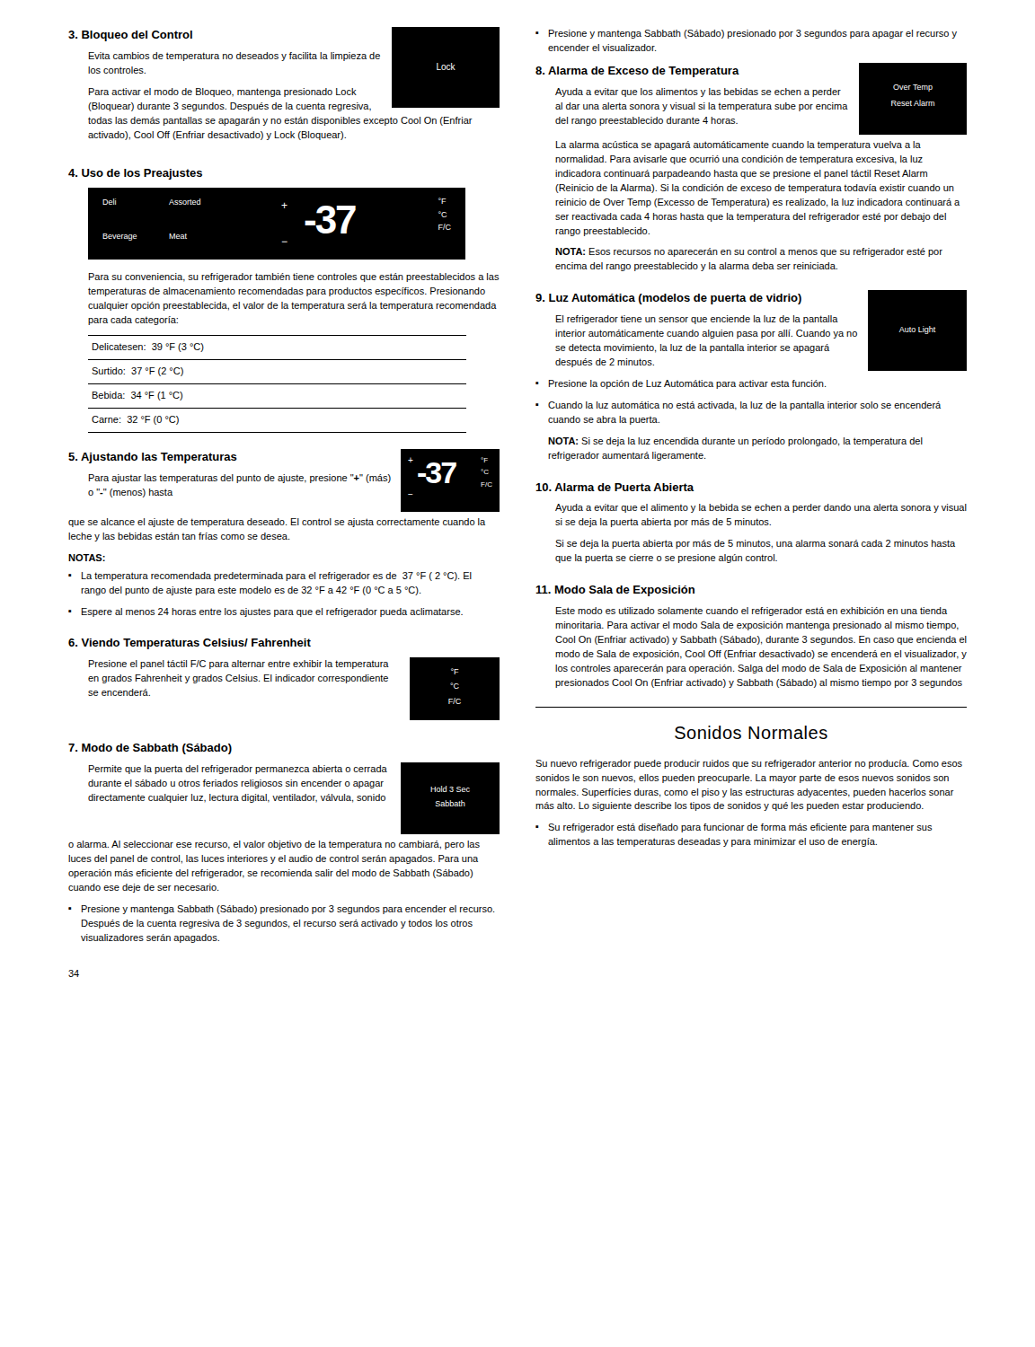Lock
3. Bloqueo del Control
Evita cambios de temperatura no deseados y facilita la limpieza de los controles.
Para activar el modo de Bloqueo, mantenga presionado Lock (Bloquear) durante 3 segundos. Después de la cuenta regresiva, todas las demás pantallas se apagarán y no están disponibles excepto Cool On (Enfriar activado), Cool Off (Enfriar desactivado) y Lock (Bloquear).
4. Uso de los Preajustes
Deli Assorted Beverage Meat + − -37 °F
°C
F/C
Para su conveniencia, su refrigerador también tiene controles que están preestablecidos a las temperaturas de almacenamiento recomendadas para productos específicos. Presionando cualquier opción preestablecida, el valor de la temperatura será la temperatura recomendada para cada categoría:
| Delicatesen: 39 °F (3 °C) |
| Surtido: 37 °F (2 °C) |
| Bebida: 34 °F (1 °C) |
| Carne: 32 °F (0 °C) |
+ − -37 °F
°C
F/C
5. Ajustando las Temperaturas
Para ajustar las temperaturas del punto de ajuste, presione "+" (más) o "-" (menos) hasta
que se alcance el ajuste de temperatura deseado. El control se ajusta correctamente cuando la leche y las bebidas están tan frías como se desea.
NOTAS:
La temperatura recomendada predeterminada para el refrigerador es de 37 °F ( 2 °C). El rango del punto de ajuste para este modelo es de 32 °F a 42 °F (0 °C a 5 °C).
Espere al menos 24 horas entre los ajustes para que el refrigerador pueda aclimatarse.
6. Viendo Temperaturas Celsius/ Fahrenheit
°F
°C
F/C
Presione el panel táctil F/C para alternar entre exhibir la temperatura en grados Fahrenheit y grados Celsius. El indicador correspondiente se encenderá.
7. Modo de Sabbath (Sábado)
Hold 3 Sec
Sabbath
Permite que la puerta del refrigerador permanezca abierta o cerrada durante el sábado u otros feriados religiosos sin encender o apagar directamente cualquier luz, lectura digital, ventilador, válvula, sonido
o alarma. Al seleccionar ese recurso, el valor objetivo de la temperatura no cambiará, pero las luces del panel de control, las luces interiores y el audio de control serán apagados. Para una operación más eficiente del refrigerador, se recomienda salir del modo de Sabbath (Sábado) cuando ese deje de ser necesario.
Presione y mantenga Sabbath (Sábado) presionado por 3 segundos para encender el recurso. Después de la cuenta regresiva de 3 segundos, el recurso será activado y todos los otros visualizadores serán apagados.
34
Presione y mantenga Sabbath (Sábado) presionado por 3 segundos para apagar el recurso y encender el visualizador.
Over Temp
Reset Alarm
8. Alarma de Exceso de Temperatura
Ayuda a evitar que los alimentos y las bebidas se echen a perder al dar una alerta sonora y visual si la temperatura sube por encima del rango preestablecido durante 4 horas.
La alarma acústica se apagará automáticamente cuando la temperatura vuelva a la normalidad. Para avisarle que ocurrió una condición de temperatura excesiva, la luz indicadora continuará parpadeando hasta que se presione el panel táctil Reset Alarm (Reinicio de la Alarma). Si la condición de exceso de temperatura todavía existir cuando un reinicio de Over Temp (Excesso de Temperatura) es realizado, la luz indicadora continuará a ser reactivada cada 4 horas hasta que la temperatura del refrigerador esté por debajo del rango preestablecido.
NOTA: Esos recursos no aparecerán en su control a menos que su refrigerador esté por encima del rango preestablecido y la alarma deba ser reiniciada.
Auto Light
9. Luz Automática (modelos de puerta de vidrio)
El refrigerador tiene un sensor que enciende la luz de la pantalla interior automáticamente cuando alguien pasa por allí. Cuando ya no se detecta movimiento, la luz de la pantalla interior se apagará después de 2 minutos.
Presione la opción de Luz Automática para activar esta función.
Cuando la luz automática no está activada, la luz de la pantalla interior solo se encenderá cuando se abra la puerta.
NOTA: Si se deja la luz encendida durante un período prolongado, la temperatura del refrigerador aumentará ligeramente.
10. Alarma de Puerta Abierta
Ayuda a evitar que el alimento y la bebida se echen a perder dando una alerta sonora y visual si se deja la puerta abierta por más de 5 minutos.
Si se deja la puerta abierta por más de 5 minutos, una alarma sonará cada 2 minutos hasta que la puerta se cierre o se presione algún control.
11. Modo Sala de Exposición
Este modo es utilizado solamente cuando el refrigerador está en exhibición en una tienda minoritaria. Para activar el modo Sala de exposición mantenga presionado al mismo tiempo, Cool On (Enfriar activado) y Sabbath (Sábado), durante 3 segundos. En caso que encienda el modo de Sala de exposición, Cool Off (Enfriar desactivado) se encenderá en el visualizador, y los controles aparecerán para operación. Salga del modo de Sala de Exposición al mantener presionados Cool On (Enfriar activado) y Sabbath (Sábado) al mismo tiempo por 3 segundos
Sonidos Normales
Su nuevo refrigerador puede producir ruidos que su refrigerador anterior no producía. Como esos sonidos le son nuevos, ellos pueden preocuparle. La mayor parte de esos nuevos sonidos son normales. Superfícies duras, como el piso y las estructuras adyacentes, pueden hacerlos sonar más alto. Lo siguiente describe los tipos de sonidos y qué les pueden estar produciendo.
Su refrigerador está diseñado para funcionar de forma más eficiente para mantener sus alimentos a las temperaturas deseadas y para minimizar el uso de energía.